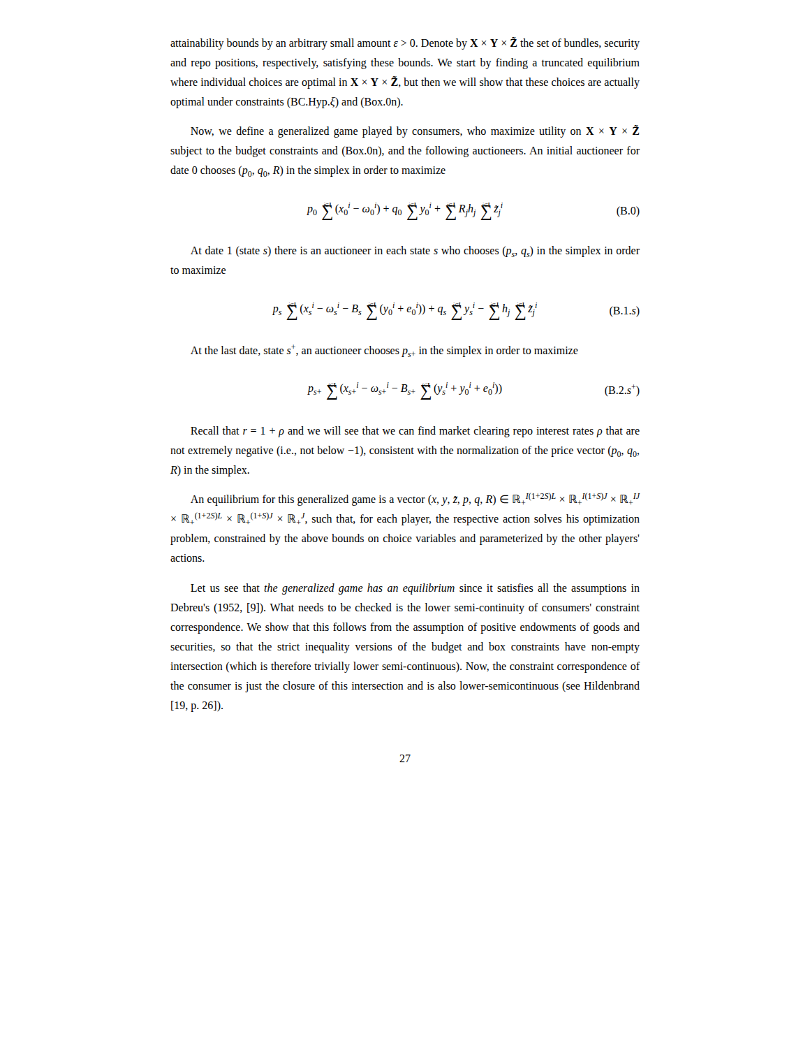attainability bounds by an arbitrary small amount ε > 0. Denote by X × Y × Z̃ the set of bundles, security and repo positions, respectively, satisfying these bounds. We start by finding a truncated equilibrium where individual choices are optimal in X × Y × Z̃, but then we will show that these choices are actually optimal under constraints (BC.Hyp.ξ) and (Box.0n).
Now, we define a generalized game played by consumers, who maximize utility on X × Y × Z̃ subject to the budget constraints and (Box.0n), and the following auctioneers. An initial auctioneer for date 0 chooses (p0, q0, R) in the simplex in order to maximize
p0 ∑i∈I(x0i − ω0i) + q0 ∑i∈I y0i + ∑j∈J Rjhj ∑i∈I z̃ji (B.0)
At date 1 (state s) there is an auctioneer in each state s who chooses (ps, qs) in the simplex in order to maximize
ps ∑i∈I(xsi − ωsi − Bs ∑i∈I(y0i + e0i)) + qs ∑i∈I ysi − ∑j∈J hj ∑i∈I z̃ji (B.1.s)
At the last date, state s+, an auctioneer chooses ps+ in the simplex in order to maximize
ps+ ∑i∈I(xs+i − ωs+i − Bs+ ∑i∈I(ysi + y0i + e0i)) (B.2.s+)
Recall that r = 1 + ρ and we will see that we can find market clearing repo interest rates ρ that are not extremely negative (i.e., not below −1), consistent with the normalization of the price vector (p0, q0, R) in the simplex.
An equilibrium for this generalized game is a vector (x, y, z̃, p, q, R) ∈ ℝ+I(1+2S)L × ℝ+I(1+S)J × ℝ+IJ × ℝ+(1+2S)L × ℝ+(1+S)J × ℝ+J, such that, for each player, the respective action solves his optimization problem, constrained by the above bounds on choice variables and parameterized by the other players' actions.
Let us see that the generalized game has an equilibrium since it satisfies all the assumptions in Debreu's (1952, [9]). What needs to be checked is the lower semi-continuity of consumers' constraint correspondence. We show that this follows from the assumption of positive endowments of goods and securities, so that the strict inequality versions of the budget and box constraints have non-empty intersection (which is therefore trivially lower semi-continuous). Now, the constraint correspondence of the consumer is just the closure of this intersection and is also lower-semicontinuous (see Hildenbrand [19, p. 26]).
27